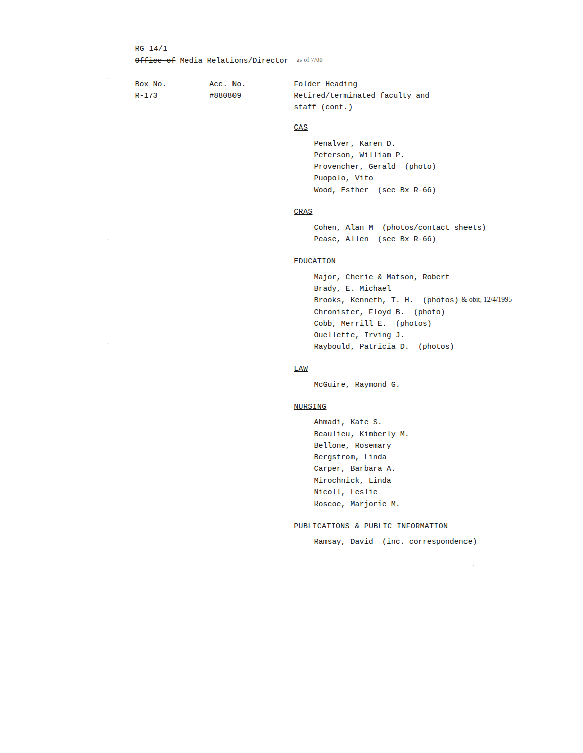· · · ⌐ ·
RG 14/1
Office of Media Relations/Director as of 7/00
| Box No. | Acc. No. | Folder Heading |
| R-173 | #880809 | Retired/terminated faculty and staff (cont.) |
CAS
Penalver, Karen D.
Peterson, William P.
Provencher, Gerald (photo)
Puopolo, Vito
Wood, Esther (see Bx R-66)
CRAS
Cohen, Alan M (photos/contact sheets)
Pease, Allen (see Bx R-66)
EDUCATION
Major, Cherie & Matson, Robert
Brady, E. Michael
Brooks, Kenneth, T. H. (photos) & obit, 12/4/1995
Chronister, Floyd B. (photo)
Cobb, Merrill E. (photos)
Ouellette, Irving J.
Raybould, Patricia D. (photos)
LAW
McGuire, Raymond G.
NURSING
Ahmadi, Kate S.
Beaulieu, Kimberly M.
Bellone, Rosemary
Bergstrom, Linda
Carper, Barbara A.
Mirochnick, Linda
Nicoll, Leslie
Roscoe, Marjorie M.
PUBLICATIONS & PUBLIC INFORMATION
Ramsay, David (inc. correspondence)